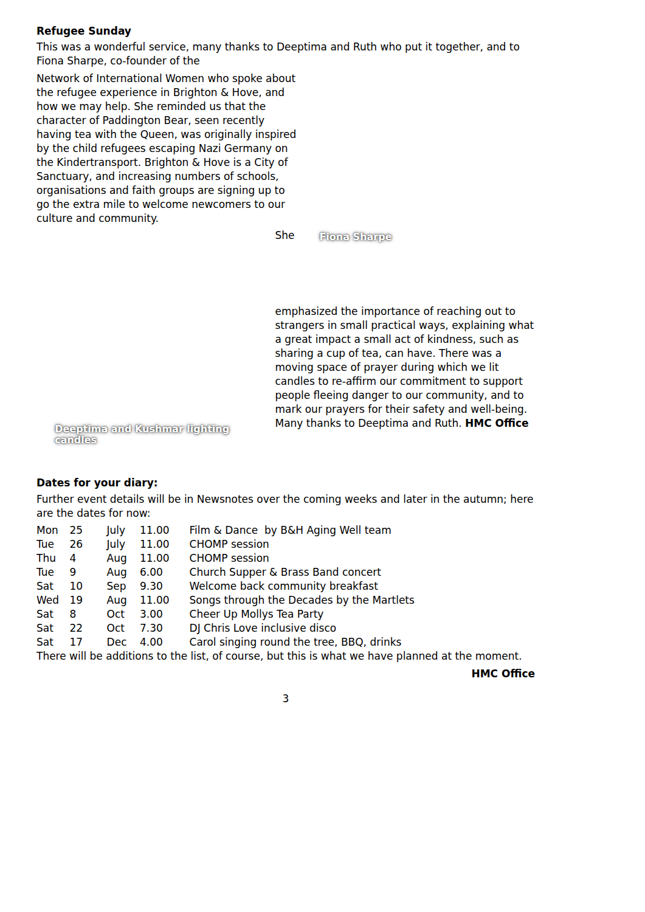Refugee Sunday
This was a wonderful service, many thanks to Deeptima and Ruth who put it together, and to Fiona Sharpe, co-founder of the
Fiona Sharpe
Network of International Women who spoke about the refugee experience in Brighton & Hove, and how we may help. She reminded us that the character of Paddington Bear, seen recently having tea with the Queen, was originally inspired by the child refugees escaping Nazi Germany on the Kindertransport. Brighton & Hove is a City of Sanctuary, and increasing numbers of schools, organisations and faith groups are signing up to go the extra mile to welcome newcomers to our culture and community.
Deeptima and Kushmar lighting candles
She emphasized the importance of reaching out to strangers in small practical ways, explaining what a great impact a small act of kindness, such as sharing a cup of tea, can have. There was a moving space of prayer during which we lit candles to re-affirm our commitment to support people fleeing danger to our community, and to mark our prayers for their safety and well-being. Many thanks to Deeptima and Ruth. HMC Office
Dates for your diary:
Further event details will be in Newsnotes over the coming weeks and later in the autumn; here are the dates for now:
| Mon | 25 | July | 11.00 | Film & Dance by B&H Aging Well team |
| Tue | 26 | July | 11.00 | CHOMP session |
| Thu | 4 | Aug | 11.00 | CHOMP session |
| Tue | 9 | Aug | 6.00 | Church Supper & Brass Band concert |
| Sat | 10 | Sep | 9.30 | Welcome back community breakfast |
| Wed | 19 | Aug | 11.00 | Songs through the Decades by the Martlets |
| Sat | 8 | Oct | 3.00 | Cheer Up Mollys Tea Party |
| Sat | 22 | Oct | 7.30 | DJ Chris Love inclusive disco |
| Sat | 17 | Dec | 4.00 | Carol singing round the tree, BBQ, drinks |
There will be additions to the list, of course, but this is what we have planned at the moment.
HMC Office
3